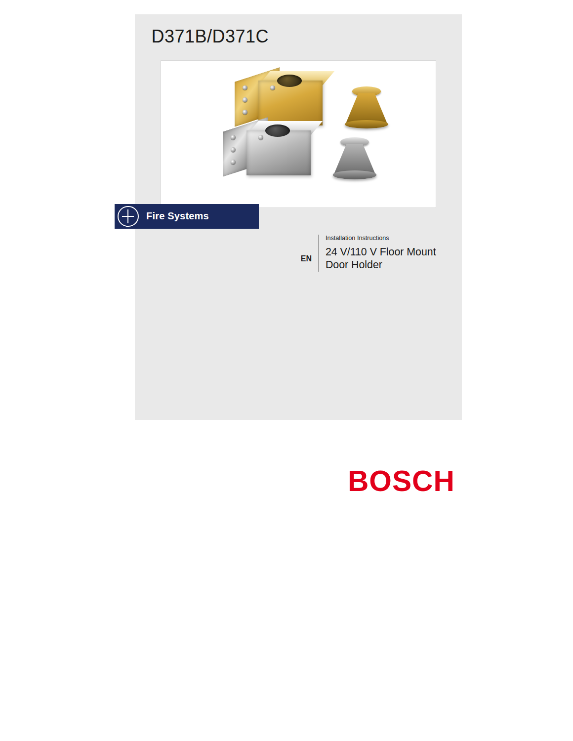D371B/D371C
Fire Systems
EN
Installation Instructions
24 V/110 V Floor Mount
Door Holder
BOSCH